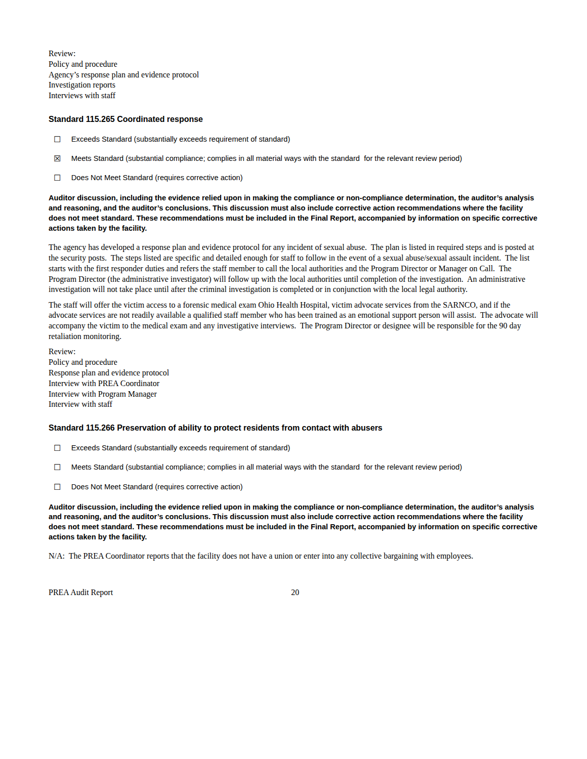Review:
Policy and procedure
Agency’s response plan and evidence protocol
Investigation reports
Interviews with staff
Standard 115.265 Coordinated response
☐
Exceeds Standard (substantially exceeds requirement of standard)
☒
Meets Standard (substantial compliance; complies in all material ways with the standard for the relevant review period)
☐
Does Not Meet Standard (requires corrective action)
Auditor discussion, including the evidence relied upon in making the compliance or non-compliance determination, the auditor’s analysis and reasoning, and the auditor’s conclusions. This discussion must also include corrective action recommendations where the facility does not meet standard. These recommendations must be included in the Final Report, accompanied by information on specific corrective actions taken by the facility.
The agency has developed a response plan and evidence protocol for any incident of sexual abuse. The plan is listed in required steps and is posted at the security posts. The steps listed are specific and detailed enough for staff to follow in the event of a sexual abuse/sexual assault incident. The list starts with the first responder duties and refers the staff member to call the local authorities and the Program Director or Manager on Call. The Program Director (the administrative investigator) will follow up with the local authorities until completion of the investigation. An administrative investigation will not take place until after the criminal investigation is completed or in conjunction with the local legal authority.
The staff will offer the victim access to a forensic medical exam Ohio Health Hospital, victim advocate services from the SARNCO, and if the advocate services are not readily available a qualified staff member who has been trained as an emotional support person will assist. The advocate will accompany the victim to the medical exam and any investigative interviews. The Program Director or designee will be responsible for the 90 day retaliation monitoring.
Review:
Policy and procedure
Response plan and evidence protocol
Interview with PREA Coordinator
Interview with Program Manager
Interview with staff
Standard 115.266 Preservation of ability to protect residents from contact with abusers
☐
Exceeds Standard (substantially exceeds requirement of standard)
☐
Meets Standard (substantial compliance; complies in all material ways with the standard for the relevant review period)
☐
Does Not Meet Standard (requires corrective action)
Auditor discussion, including the evidence relied upon in making the compliance or non-compliance determination, the auditor’s analysis and reasoning, and the auditor’s conclusions. This discussion must also include corrective action recommendations where the facility does not meet standard. These recommendations must be included in the Final Report, accompanied by information on specific corrective actions taken by the facility.
N/A: The PREA Coordinator reports that the facility does not have a union or enter into any collective bargaining with employees.
PREA Audit Report 20